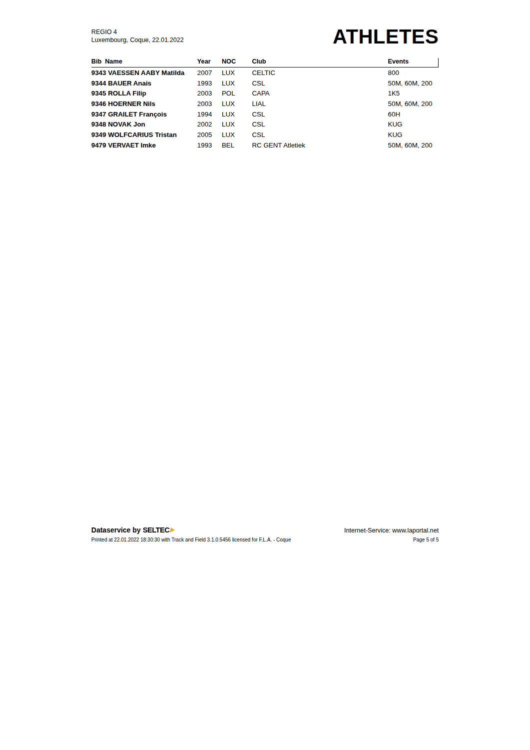REGIO 4
Luxembourg, Coque, 22.01.2022
ATHLETES
| Bib Name | Year | NOC | Club | Events |
| --- | --- | --- | --- | --- |
| 9343 VAESSEN AABY Matilda | 2007 | LUX | CELTIC | 800 |
| 9344 BAUER Anais | 1993 | LUX | CSL | 50M, 60M, 200 |
| 9345 ROLLA Filip | 2003 | POL | CAPA | 1K5 |
| 9346 HOERNER Nils | 2003 | LUX | LIAL | 50M, 60M, 200 |
| 9347 GRAILET François | 1994 | LUX | CSL | 60H |
| 9348 NOVAK Jon | 2002 | LUX | CSL | KUG |
| 9349 WOLFCARIUS Tristan | 2005 | LUX | CSL | KUG |
| 9479 VERVAET Imke | 1993 | BEL | RC GENT Atletiek | 50M, 60M, 200 |
Dataservice by SELTEC
Internet-Service: www.laportal.net
Printed at 22.01.2022 18:30:30 with Track and Field 3.1.0.5456 licensed for F.L.A. - Coque
Page 5 of 5